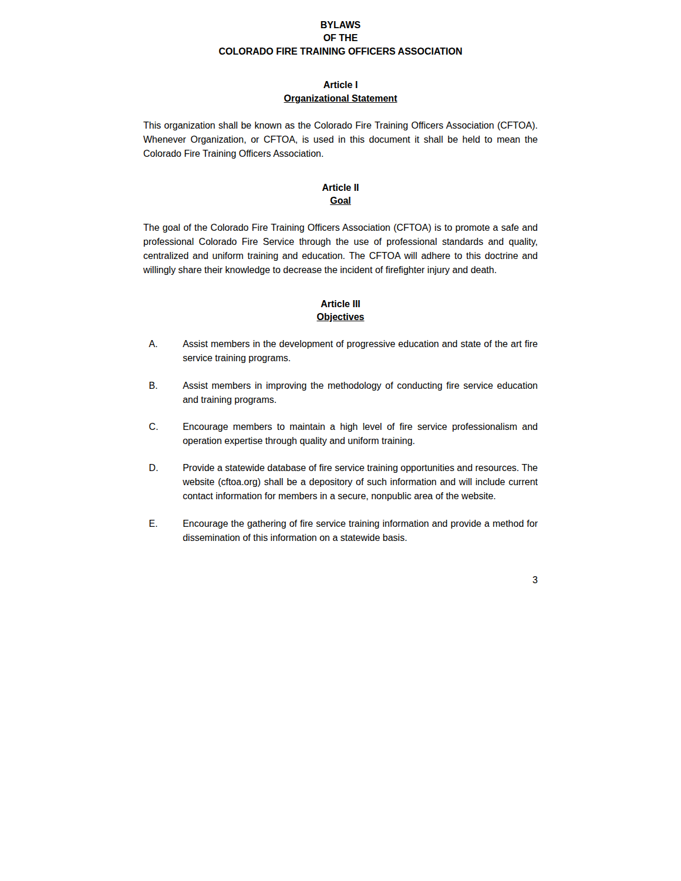BYLAWS
OF THE
COLORADO FIRE TRAINING OFFICERS ASSOCIATION
Article I
Organizational Statement
This organization shall be known as the Colorado Fire Training Officers Association (CFTOA). Whenever Organization, or CFTOA, is used in this document it shall be held to mean the Colorado Fire Training Officers Association.
Article II
Goal
The goal of the Colorado Fire Training Officers Association (CFTOA) is to promote a safe and professional Colorado Fire Service through the use of professional standards and quality, centralized and uniform training and education. The CFTOA will adhere to this doctrine and willingly share their knowledge to decrease the incident of firefighter injury and death.
Article III
Objectives
A. Assist members in the development of progressive education and state of the art fire service training programs.
B. Assist members in improving the methodology of conducting fire service education and training programs.
C. Encourage members to maintain a high level of fire service professionalism and operation expertise through quality and uniform training.
D. Provide a statewide database of fire service training opportunities and resources. The website (cftoa.org) shall be a depository of such information and will include current contact information for members in a secure, nonpublic area of the website.
E. Encourage the gathering of fire service training information and provide a method for dissemination of this information on a statewide basis.
3